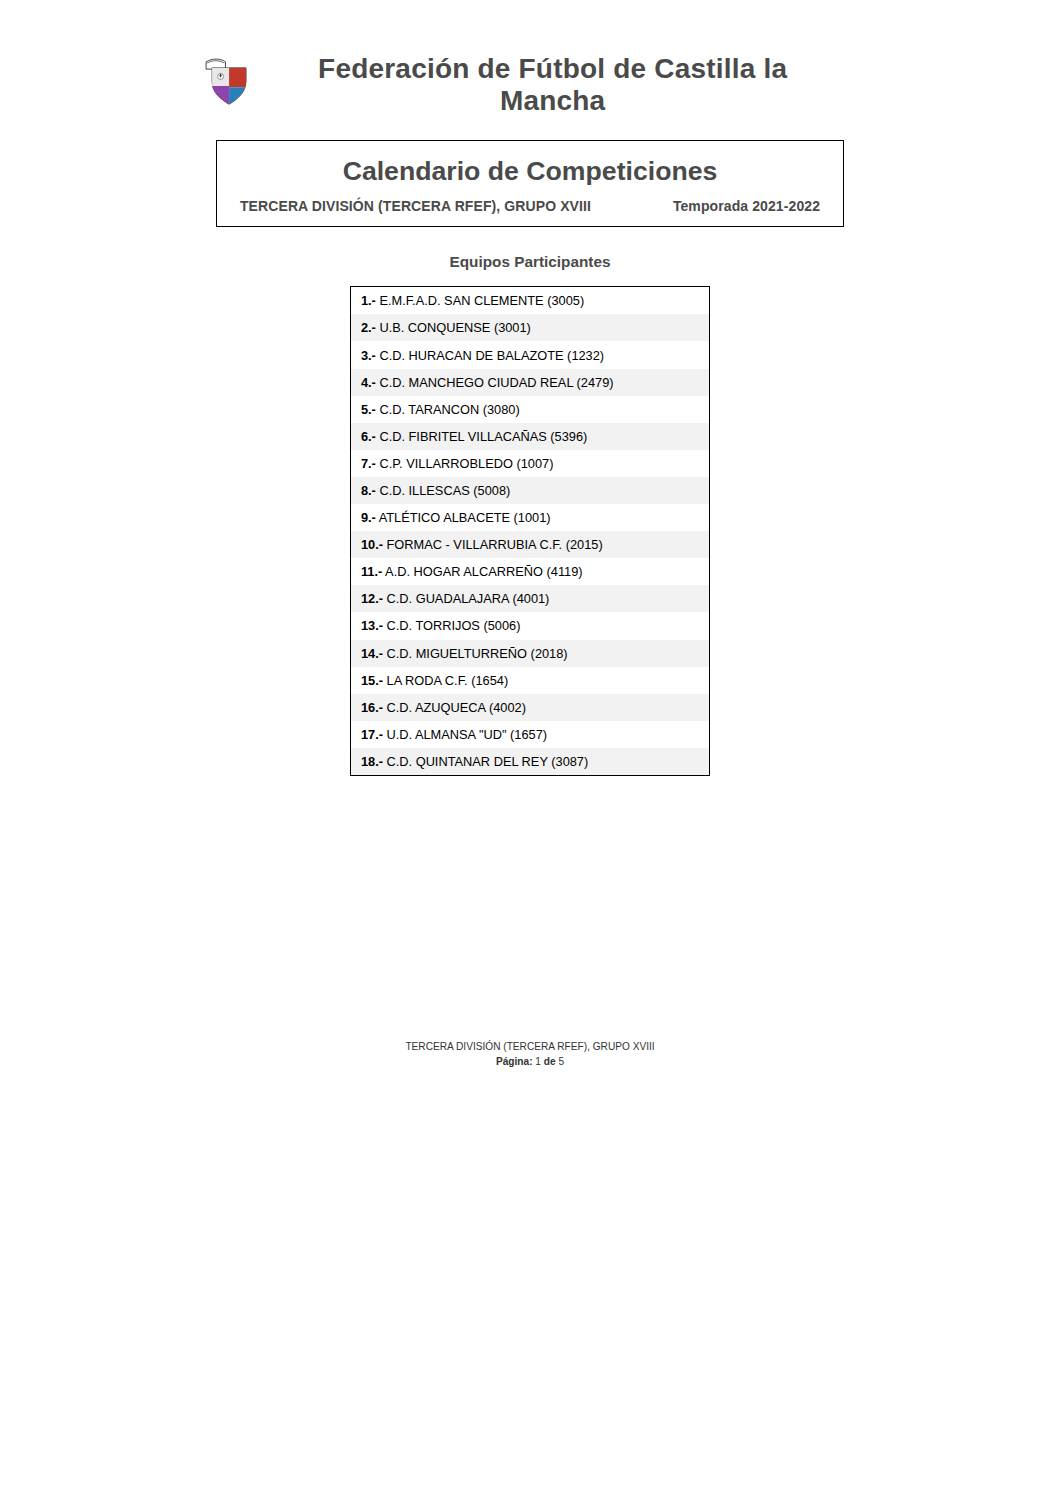Federación de Fútbol de Castilla la Mancha
Calendario de Competiciones
TERCERA DIVISIÓN (TERCERA RFEF), GRUPO XVIII Temporada 2021-2022
Equipos Participantes
| 1.- E.M.F.A.D. SAN CLEMENTE (3005) |
| 2.- U.B. CONQUENSE (3001) |
| 3.- C.D. HURACAN DE BALAZOTE (1232) |
| 4.- C.D. MANCHEGO CIUDAD REAL (2479) |
| 5.- C.D. TARANCON (3080) |
| 6.- C.D. FIBRITEL VILLACAÑAS (5396) |
| 7.- C.P. VILLARROBLEDO (1007) |
| 8.- C.D. ILLESCAS (5008) |
| 9.- ATLÉTICO ALBACETE (1001) |
| 10.- FORMAC - VILLARRUBIA C.F. (2015) |
| 11.- A.D. HOGAR ALCARREÑO (4119) |
| 12.- C.D. GUADALAJARA (4001) |
| 13.- C.D. TORRIJOS (5006) |
| 14.- C.D. MIGUELTURREÑO (2018) |
| 15.- LA RODA C.F. (1654) |
| 16.- C.D. AZUQUECA (4002) |
| 17.- U.D. ALMANSA "UD" (1657) |
| 18.- C.D. QUINTANAR DEL REY (3087) |
TERCERA DIVISIÓN (TERCERA RFEF), GRUPO XVIII
Página: 1 de 5